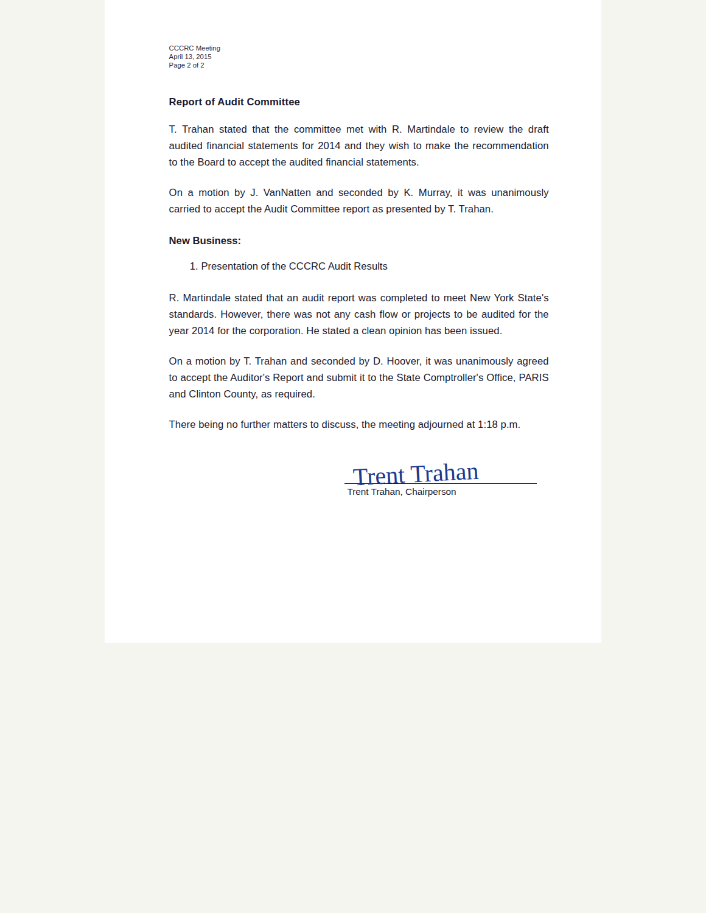CCCRC Meeting
April 13, 2015
Page 2 of 2
Report of Audit Committee
T. Trahan stated that the committee met with R. Martindale to review the draft audited financial statements for 2014 and they wish to make the recommendation to the Board to accept the audited financial statements.
On a motion by J. VanNatten and seconded by K. Murray, it was unanimously carried to accept the Audit Committee report as presented by T. Trahan.
New Business:
Presentation of the CCCRC Audit Results
R. Martindale stated that an audit report was completed to meet New York State's standards. However, there was not any cash flow or projects to be audited for the year 2014 for the corporation. He stated a clean opinion has been issued.
On a motion by T. Trahan and seconded by D. Hoover, it was unanimously agreed to accept the Auditor's Report and submit it to the State Comptroller's Office, PARIS and Clinton County, as required.
There being no further matters to discuss, the meeting adjourned at 1:18 p.m.
Trent Trahan
Trent Trahan, Chairperson